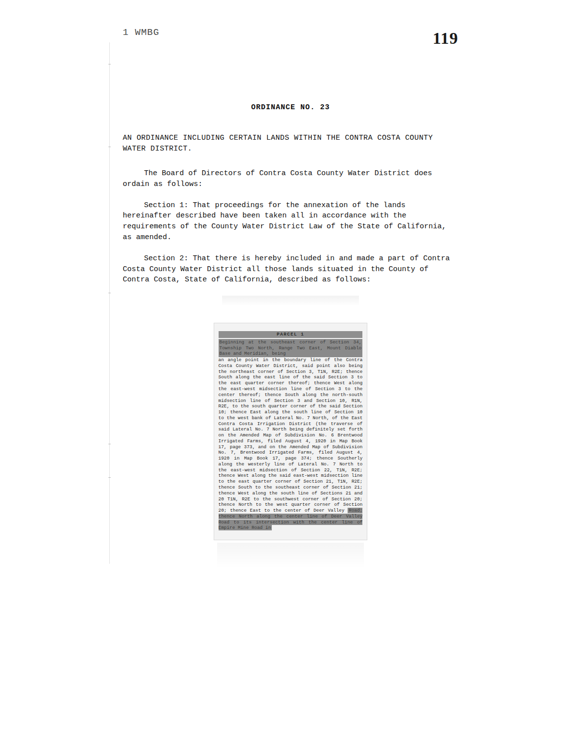1 WMBG
119
ORDINANCE NO. 23
AN ORDINANCE INCLUDING CERTAIN LANDS WITHIN THE CONTRA COSTA COUNTY WATER DISTRICT.
The Board of Directors of Contra Costa County Water District does ordain as follows:
Section 1: That proceedings for the annexation of the lands hereinafter described have been taken all in accordance with the requirements of the County Water District Law of the State of California, as amended.
Section 2: That there is hereby included in and made a part of Contra Costa County Water District all those lands situated in the County of Contra Costa, State of California, described as follows:
PARCEL 1
Beginning at the southeast corner of Section 34, Township Two North, Range Two East, Mount Diablo Base and Meridian, being an angle point in the boundary line of the Contra Costa County Water District, said point also being the northeast corner of Section 3, T1N, R2E; thence South along the east line of the said Section 3 to the east quarter corner thereof; thence West along the east-west midsection line of Section 3 to the center thereof; thence South along the north-south midsection line of Section 3 and Section 10, R1N, R2E, to the south quarter corner of the said Section 10; thence East along the south line of Section 10 to the west bank of Lateral No. 7 North, of the East Contra Costa Irrigation District (the traverse of said Lateral No. 7 North being definitely set forth on the Amended Map of Subdivision No. 6 Brentwood Irrigated Farms, filed August 4, 1920 in Map Book 17, page 373, and on the Amended Map of Subdivision No. 7, Brentwood Irrigated Farms, filed August 4, 1920 in Map Book 17, page 374; thence Southerly along the westerly line of Lateral No. 7 North to the east-west midsection of Section 22, T1N, R2E; thence West along the said east-west midsection line to the east quarter corner of Section 21, T1N, R2E; thence South to the southeast corner of Section 21; thence West along the south line of Sections 21 and 20 T1N, R2E to the southwest corner of Section 20; thence North to the west quarter corner of Section 20; thence East to the center of Deer Valley Road; thence North along the center line of Deer Valley Road to its intersection with the center line of Empire Mine Road in